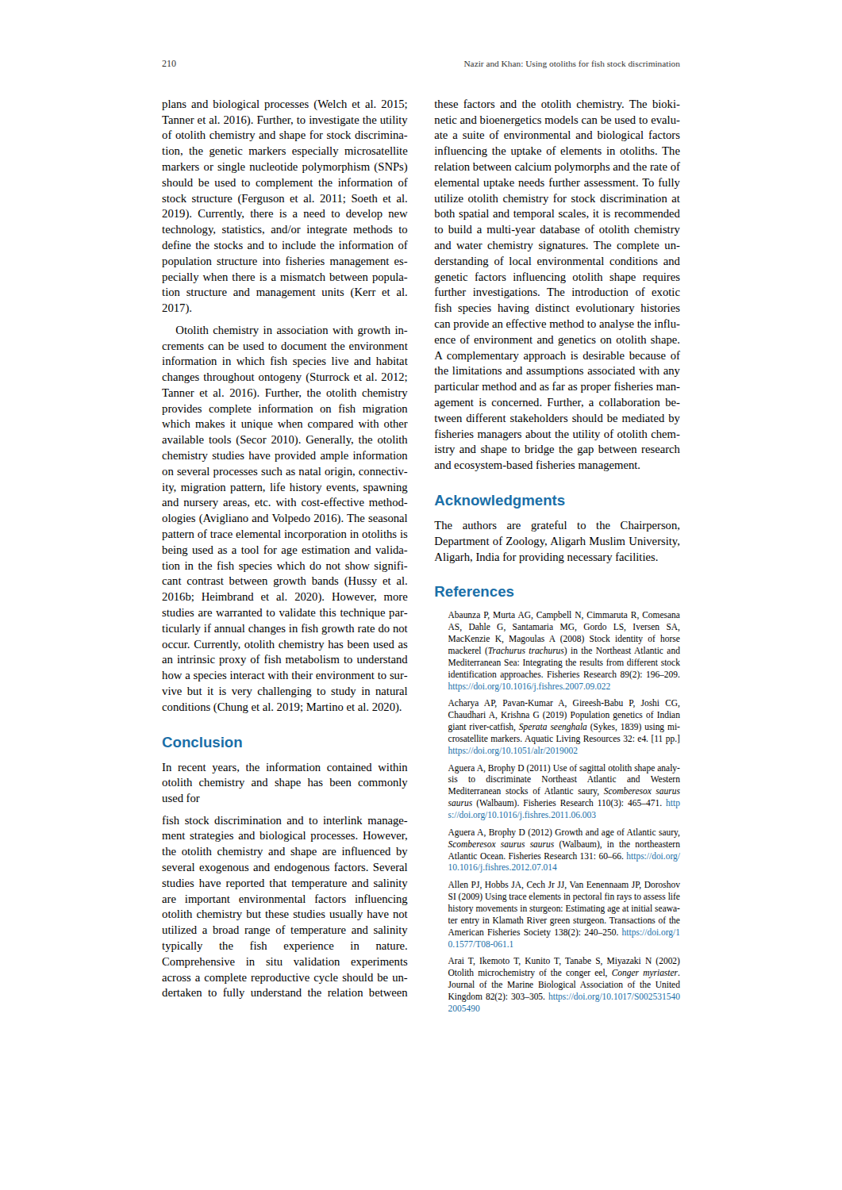210
Nazir and Khan: Using otoliths for fish stock discrimination
plans and biological processes (Welch et al. 2015; Tanner et al. 2016). Further, to investigate the utility of otolith chemistry and shape for stock discrimination, the genetic markers especially microsatellite markers or single nucleotide polymorphism (SNPs) should be used to complement the information of stock structure (Ferguson et al. 2011; Soeth et al. 2019). Currently, there is a need to develop new technology, statistics, and/or integrate methods to define the stocks and to include the information of population structure into fisheries management especially when there is a mismatch between population structure and management units (Kerr et al. 2017).
Otolith chemistry in association with growth increments can be used to document the environment information in which fish species live and habitat changes throughout ontogeny (Sturrock et al. 2012; Tanner et al. 2016). Further, the otolith chemistry provides complete information on fish migration which makes it unique when compared with other available tools (Secor 2010). Generally, the otolith chemistry studies have provided ample information on several processes such as natal origin, connectivity, migration pattern, life history events, spawning and nursery areas, etc. with cost-effective methodologies (Avigliano and Volpedo 2016). The seasonal pattern of trace elemental incorporation in otoliths is being used as a tool for age estimation and validation in the fish species which do not show significant contrast between growth bands (Hussy et al. 2016b; Heimbrand et al. 2020). However, more studies are warranted to validate this technique particularly if annual changes in fish growth rate do not occur. Currently, otolith chemistry has been used as an intrinsic proxy of fish metabolism to understand how a species interact with their environment to survive but it is very challenging to study in natural conditions (Chung et al. 2019; Martino et al. 2020).
Conclusion
In recent years, the information contained within otolith chemistry and shape has been commonly used for
fish stock discrimination and to interlink management strategies and biological processes. However, the otolith chemistry and shape are influenced by several exogenous and endogenous factors. Several studies have reported that temperature and salinity are important environmental factors influencing otolith chemistry but these studies usually have not utilized a broad range of temperature and salinity typically the fish experience in nature. Comprehensive in situ validation experiments across a complete reproductive cycle should be undertaken to fully understand the relation between these factors and the otolith chemistry. The biokinetic and bioenergetics models can be used to evaluate a suite of environmental and biological factors influencing the uptake of elements in otoliths. The relation between calcium polymorphs and the rate of elemental uptake needs further assessment. To fully utilize otolith chemistry for stock discrimination at both spatial and temporal scales, it is recommended to build a multi-year database of otolith chemistry and water chemistry signatures. The complete understanding of local environmental conditions and genetic factors influencing otolith shape requires further investigations. The introduction of exotic fish species having distinct evolutionary histories can provide an effective method to analyse the influence of environment and genetics on otolith shape. A complementary approach is desirable because of the limitations and assumptions associated with any particular method and as far as proper fisheries management is concerned. Further, a collaboration between different stakeholders should be mediated by fisheries managers about the utility of otolith chemistry and shape to bridge the gap between research and ecosystem-based fisheries management.
Acknowledgments
The authors are grateful to the Chairperson, Department of Zoology, Aligarh Muslim University, Aligarh, India for providing necessary facilities.
References
Abaunza P, Murta AG, Campbell N, Cimmaruta R, Comesana AS, Dahle G, Santamaria MG, Gordo LS, Iversen SA, MacKenzie K, Magoulas A (2008) Stock identity of horse mackerel (Trachurus trachurus) in the Northeast Atlantic and Mediterranean Sea: Integrating the results from different stock identification approaches. Fisheries Research 89(2): 196–209. https://doi.org/10.1016/j.fishres.2007.09.022
Acharya AP, Pavan-Kumar A, Gireesh-Babu P, Joshi CG, Chaudhari A, Krishna G (2019) Population genetics of Indian giant river-catfish, Sperata seenghala (Sykes, 1839) using microsatellite markers. Aquatic Living Resources 32: e4. [11 pp.] https://doi.org/10.1051/alr/2019002
Aguera A, Brophy D (2011) Use of sagittal otolith shape analysis to discriminate Northeast Atlantic and Western Mediterranean stocks of Atlantic saury, Scomberesox saurus saurus (Walbaum). Fisheries Research 110(3): 465–471. https://doi.org/10.1016/j.fishres.2011.06.003
Aguera A, Brophy D (2012) Growth and age of Atlantic saury, Scomberesox saurus saurus (Walbaum), in the northeastern Atlantic Ocean. Fisheries Research 131: 60–66. https://doi.org/10.1016/j.fishres.2012.07.014
Allen PJ, Hobbs JA, Cech Jr JJ, Van Eenennaam JP, Doroshov SI (2009) Using trace elements in pectoral fin rays to assess life history movements in sturgeon: Estimating age at initial seawater entry in Klamath River green sturgeon. Transactions of the American Fisheries Society 138(2): 240–250. https://doi.org/10.1577/T08-061.1
Arai T, Ikemoto T, Kunito T, Tanabe S, Miyazaki N (2002) Otolith microchemistry of the conger eel, Conger myriaster. Journal of the Marine Biological Association of the United Kingdom 82(2): 303–305. https://doi.org/10.1017/S0025315402005490